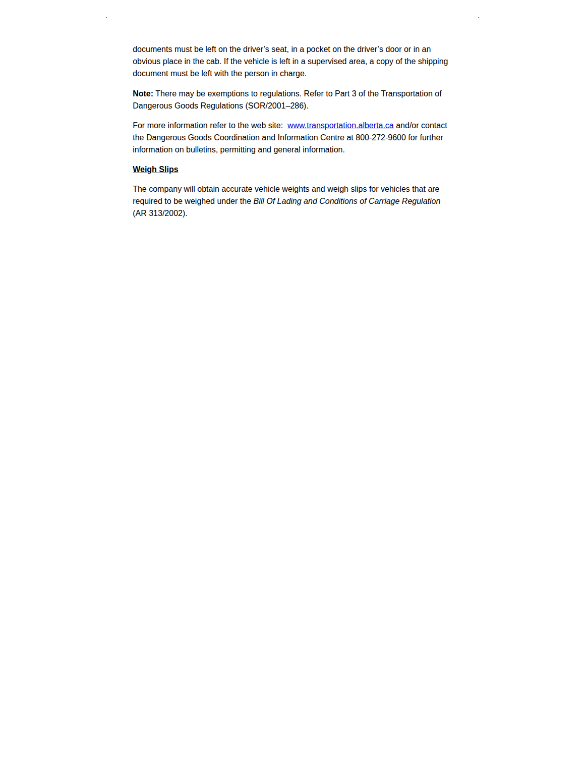· ·
documents must be left on the driver’s seat, in a pocket on the driver’s door or in an obvious place in the cab. If the vehicle is left in a supervised area, a copy of the shipping document must be left with the person in charge.
Note: There may be exemptions to regulations. Refer to Part 3 of the Transportation of Dangerous Goods Regulations (SOR/2001–286).
For more information refer to the web site: www.transportation.alberta.ca and/or contact the Dangerous Goods Coordination and Information Centre at 800-272-9600 for further information on bulletins, permitting and general information.
Weigh Slips
The company will obtain accurate vehicle weights and weigh slips for vehicles that are required to be weighed under the Bill Of Lading and Conditions of Carriage Regulation (AR 313/2002).